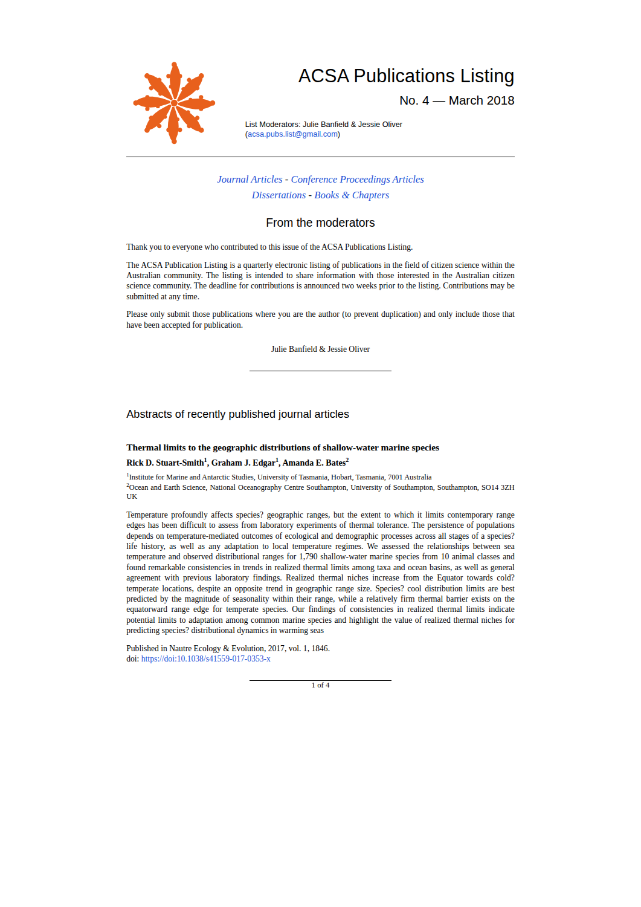ACSA Publications Listing
No. 4 — March 2018
List Moderators: Julie Banfield & Jessie Oliver
(acsa.pubs.list@gmail.com)
Journal Articles - Conference Proceedings Articles Dissertations - Books & Chapters
From the moderators
Thank you to everyone who contributed to this issue of the ACSA Publications Listing.
The ACSA Publication Listing is a quarterly electronic listing of publications in the field of citizen science within the Australian community. The listing is intended to share information with those interested in the Australian citizen science community. The deadline for contributions is announced two weeks prior to the listing. Contributions may be submitted at any time.
Please only submit those publications where you are the author (to prevent duplication) and only include those that have been accepted for publication.
Julie Banfield & Jessie Oliver
Abstracts of recently published journal articles
Thermal limits to the geographic distributions of shallow-water marine species
Rick D. Stuart-Smith1, Graham J. Edgar1, Amanda E. Bates2
1Institute for Marine and Antarctic Studies, University of Tasmania, Hobart, Tasmania, 7001 Australia
2Ocean and Earth Science, National Oceanography Centre Southampton, University of Southampton, Southampton, SO14 3ZH UK
Temperature profoundly affects species? geographic ranges, but the extent to which it limits contemporary range edges has been difficult to assess from laboratory experiments of thermal tolerance. The persistence of populations depends on temperature-mediated outcomes of ecological and demographic processes across all stages of a species? life history, as well as any adaptation to local temperature regimes. We assessed the relationships between sea temperature and observed distributional ranges for 1,790 shallow-water marine species from 10 animal classes and found remarkable consistencies in trends in realized thermal limits among taxa and ocean basins, as well as general agreement with previous laboratory findings. Realized thermal niches increase from the Equator towards cold?temperate locations, despite an opposite trend in geographic range size. Species? cool distribution limits are best predicted by the magnitude of seasonality within their range, while a relatively firm thermal barrier exists on the equatorward range edge for temperate species. Our findings of consistencies in realized thermal limits indicate potential limits to adaptation among common marine species and highlight the value of realized thermal niches for predicting species? distributional dynamics in warming seas
Published in Nautre Ecology & Evolution, 2017, vol. 1, 1846.
doi: https://doi:10.1038/s41559-017-0353-x
1 of 4